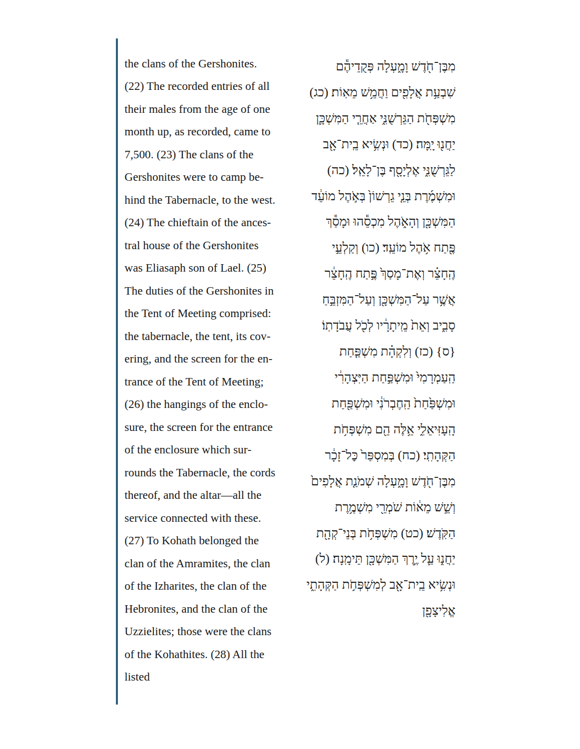the clans of the Gershonites. (22) The recorded entries of all their males from the age of one month up, as recorded, came to 7,500. (23) The clans of the Gershonites were to camp behind the Tabernacle, to the west. (24) The chieftain of the ancestral house of the Gershonites was Eliasaph son of Lael. (25) The duties of the Gershonites in the Tent of Meeting comprised: the tabernacle, the tent, its covering, and the screen for the entrance of the Tent of Meeting; (26) the hangings of the enclosure, the screen for the entrance of the enclosure which surrounds the Tabernacle, the cords thereof, and the altar—all the service connected with these. (27) To Kohath belonged the clan of the Amramites, the clan of the Izharites, the clan of the Hebronites, and the clan of the Uzzielites; those were the clans of the Kohathites. (28) All the listed
מִבֶּן־חֹ֖דֶשׁ וָמָ֑עְלָה פְּקֻדֵיהֶ֕ם שִׁבְעַ֥ת אֲלָפִ֖ים וַחֲמֵ֥שׁ מֵאֽוֹת׃ (כג) מִשְׁפְּחֹ֖ת הַגֵּרְשֻׁנִּ֑י אַחֲרֵ֧י הַמִּשְׁכָּ֛ן יַחֲנ֖וּ יָֽמָּה׃ (כד) וּנְשִׂ֥יא בֵֽית־אָ֖ב לַגֵּרְשֻׁנִּ֑י אֶלְיָסָ֖ף בֶּן־לָאֵֽל׃ (כה) וּמִשְׁמֶ֜רֶת בְּנֵ֤י גֵרְשׁוֹן֙ בְּאֹ֣הֶל מוֹעֵ֔ד הַמִּשְׁכָּ֖ן וְהָאֹ֑הֶל מִכְסֵ֕הוּ וּמָסַ֕ךְ פֶּ֖תַח אֹ֥הֶל מוֹעֵֽד׃ (כו) וְקַלְעֵ֣י הֶֽחָצֵ֗ר וְאֶת־מָסַךְ֙ פֶּ֣תַח הֶֽחָצֵ֔ר אֲשֶׁ֥ר עַל־הַמִּשְׁכָּ֖ן וְעַל־הַמִּזְבֵּ֣חַ סָבִ֑יב וְאֵת֙ מֵֽיתָרָ֔יו לְכֹ֖ל עֲבֹדָתֽוֹ׃ {ס} (כז) וְלִקְהָ֗ת מִשְׁפַּ֤חַת הַֽעַמְרָמִי֙ וּמִשְׁפַּ֣חַת הַיִּצְהָרִ֔י וּמִשְׁפַּ֙חַת֙ הַֽחֶבְרֹנִ֔י וּמִשְׁפַּ֖חַת הָֽעָזִּיאֵלִ֑י אֵ֥לֶּה הֵ֖ם מִשְׁפְּחֹ֥ת הַקְּהָתִֽי׃ (כח) בְּמִסְפַּר֙ כׇּל־זָכָ֔ר מִבֶּן־חֹ֖דֶשׁ וָמָ֑עְלָה שְׁמֹנַ֤ת אֲלָפִים֙ וְשֵׁ֣שׁ מֵא֔וֹת שֹׁמְרֵ֖י מִשְׁמֶ֥רֶת הַקֹּֽדֶשׁ׃ (כט) מִשְׁפְּחֹ֥ת בְּנֵי־קְהָ֖ת יַחֲנ֑וּ עַ֛ל יֶ֥רֶךְ הַמִּשְׁכָּ֖ן תֵּימָֽנָה׃ (ל) וּנְשִׂ֥יא בֵֽית־אָ֖ב לְמִשְׁפְּחֹ֣ת הַקְּהָתִ֑י אֱלִיצָפָ֖ן